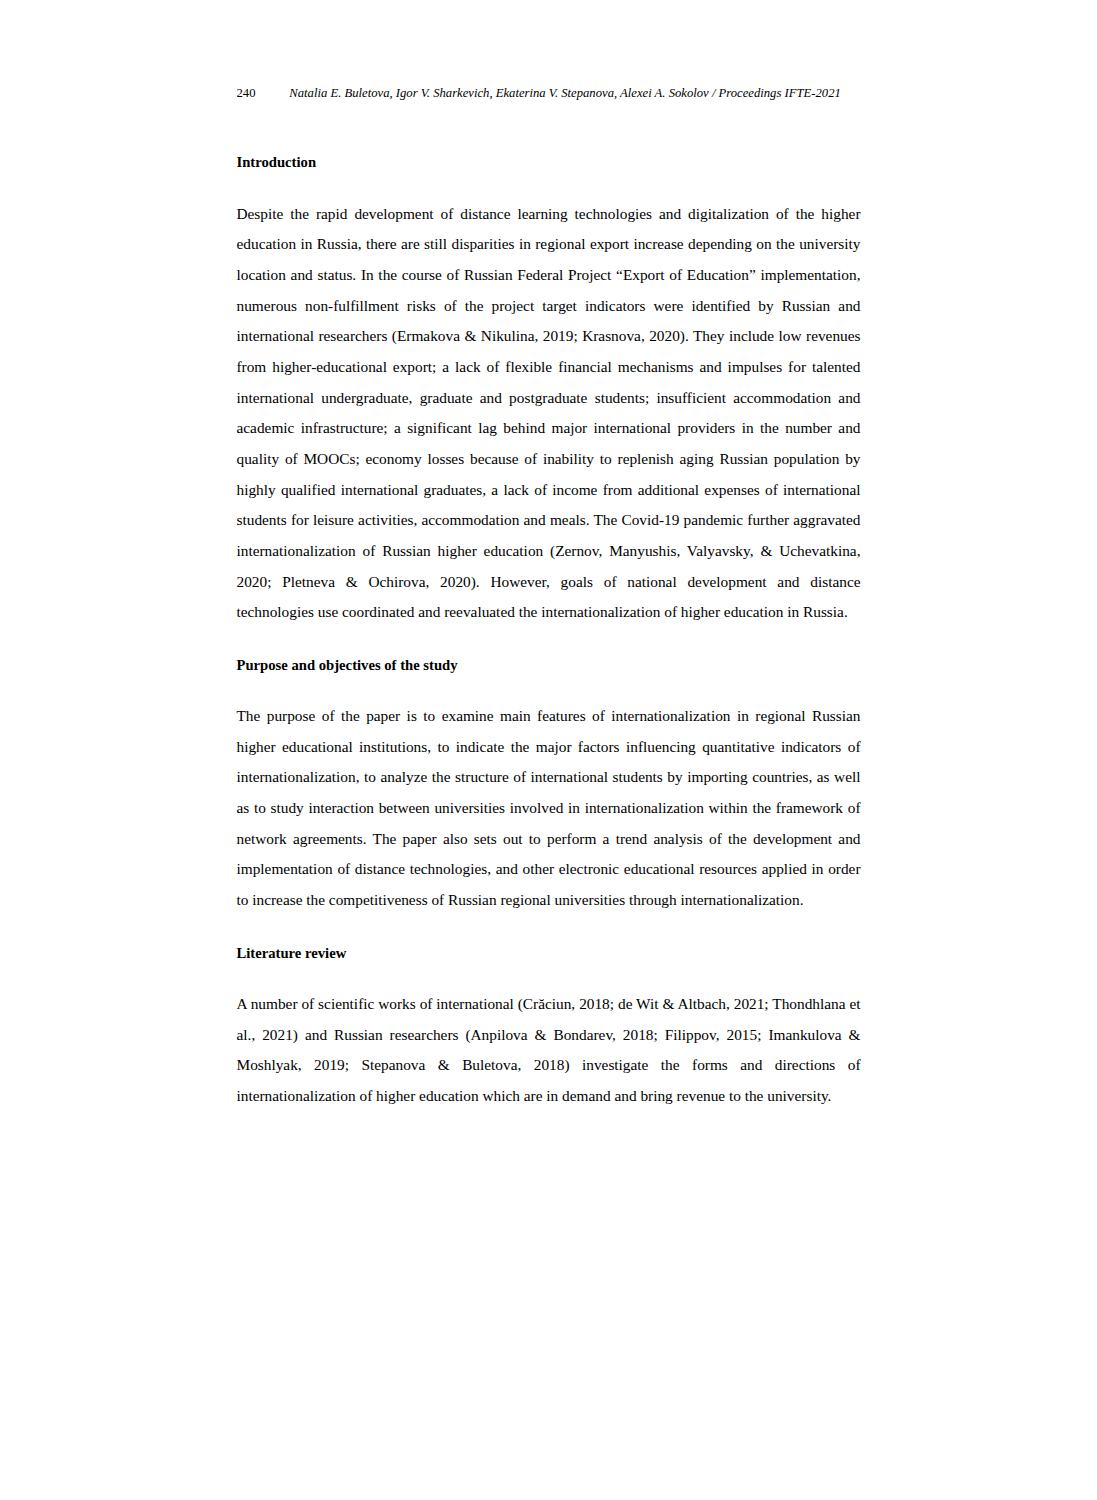240 Natalia E. Buletova, Igor V. Sharkevich, Ekaterina V. Stepanova, Alexei A. Sokolov / Proceedings IFTE-2021
Introduction
Despite the rapid development of distance learning technologies and digitalization of the higher education in Russia, there are still disparities in regional export increase depending on the university location and status. In the course of Russian Federal Project “Export of Education” implementation, numerous non-fulfillment risks of the project target indicators were identified by Russian and international researchers (Ermakova & Nikulina, 2019; Krasnova, 2020). They include low revenues from higher-educational export; a lack of flexible financial mechanisms and impulses for talented international undergraduate, graduate and postgraduate students; insufficient accommodation and academic infrastructure; a significant lag behind major international providers in the number and quality of MOOCs; economy losses because of inability to replenish aging Russian population by highly qualified international graduates, a lack of income from additional expenses of international students for leisure activities, accommodation and meals. The Covid-19 pandemic further aggravated internationalization of Russian higher education (Zernov, Manyushis, Valyavsky, & Uchevatkina, 2020; Pletneva & Ochirova, 2020). However, goals of national development and distance technologies use coordinated and reevaluated the internationalization of higher education in Russia.
Purpose and objectives of the study
The purpose of the paper is to examine main features of internationalization in regional Russian higher educational institutions, to indicate the major factors influencing quantitative indicators of internationalization, to analyze the structure of international students by importing countries, as well as to study interaction between universities involved in internationalization within the framework of network agreements. The paper also sets out to perform a trend analysis of the development and implementation of distance technologies, and other electronic educational resources applied in order to increase the competitiveness of Russian regional universities through internationalization.
Literature review
A number of scientific works of international (Crăciun, 2018; de Wit & Altbach, 2021; Thondhlana et al., 2021) and Russian researchers (Anpilova & Bondarev, 2018; Filippov, 2015; Imankulova & Moshlyak, 2019; Stepanova & Buletova, 2018) investigate the forms and directions of internationalization of higher education which are in demand and bring revenue to the university.